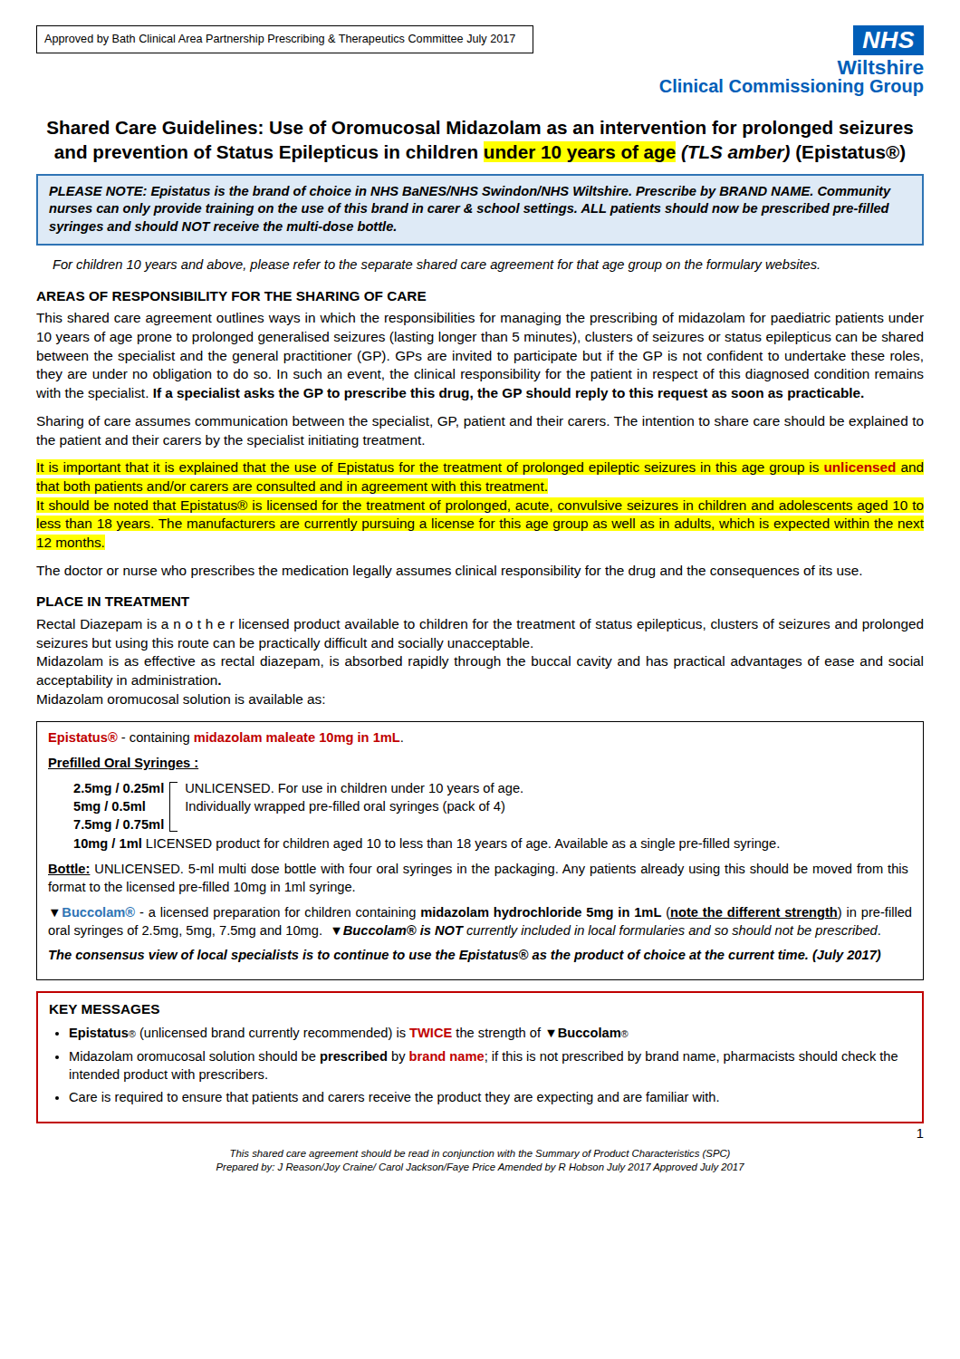Approved by Bath Clinical Area Partnership Prescribing & Therapeutics Committee July 2017
NHS
Wiltshire
Clinical Commissioning Group
Shared Care Guidelines: Use of Oromucosal Midazolam as an intervention for prolonged seizures and prevention of Status Epilepticus in children under 10 years of age (TLS amber) (Epistatus®)
PLEASE NOTE: Epistatus is the brand of choice in NHS BaNES/NHS Swindon/NHS Wiltshire. Prescribe by BRAND NAME. Community nurses can only provide training on the use of this brand in carer & school settings. ALL patients should now be prescribed pre-filled syringes and should NOT receive the multi-dose bottle.
For children 10 years and above, please refer to the separate shared care agreement for that age group on the formulary websites.
Areas of responsibility for the sharing of care
This shared care agreement outlines ways in which the responsibilities for managing the prescribing of midazolam for paediatric patients under 10 years of age prone to prolonged generalised seizures (lasting longer than 5 minutes), clusters of seizures or status epilepticus can be shared between the specialist and the general practitioner (GP). GPs are invited to participate but if the GP is not confident to undertake these roles, they are under no obligation to do so. In such an event, the clinical responsibility for the patient in respect of this diagnosed condition remains with the specialist. If a specialist asks the GP to prescribe this drug, the GP should reply to this request as soon as practicable.
Sharing of care assumes communication between the specialist, GP, patient and their carers. The intention to share care should be explained to the patient and their carers by the specialist initiating treatment.
It is important that it is explained that the use of Epistatus for the treatment of prolonged epileptic seizures in this age group is unlicensed and that both patients and/or carers are consulted and in agreement with this treatment.
It should be noted that Epistatus® is licensed for the treatment of prolonged, acute, convulsive seizures in children and adolescents aged 10 to less than 18 years. The manufacturers are currently pursuing a license for this age group as well as in adults, which is expected within the next 12 months.
The doctor or nurse who prescribes the medication legally assumes clinical responsibility for the drug and the consequences of its use.
Place in treatment
Rectal Diazepam is a n o t h e r licensed product available to children for the treatment of status epilepticus, clusters of seizures and prolonged seizures but using this route can be practically difficult and socially unacceptable.
Midazolam is as effective as rectal diazepam, is absorbed rapidly through the buccal cavity and has practical advantages of ease and social acceptability in administration.
Midazolam oromucosal solution is available as:
Epistatus® - containing midazolam maleate 10mg in 1mL.
Prefilled Oral Syringes :
2.5mg / 0.25ml 5mg / 0.5ml 7.5mg / 0.75ml
UNLICENSED. For use in children under 10 years of age. Individually wrapped pre-filled oral syringes (pack of 4)
10mg / 1ml LICENSED product for children aged 10 to less than 18 years of age. Available as a single pre-filled syringe.
Bottle: UNLICENSED. 5-ml multi dose bottle with four oral syringes in the packaging. Any patients already using this should be moved from this format to the licensed pre-filled 10mg in 1ml syringe.
▼Buccolam® - a licensed preparation for children containing midazolam hydrochloride 5mg in 1mL (note the different strength) in pre-filled oral syringes of 2.5mg, 5mg, 7.5mg and 10mg. ▼Buccolam® is NOT currently included in local formularies and so should not be prescribed.
The consensus view of local specialists is to continue to use the Epistatus® as the product of choice at the current time. (July 2017)
Key messages
Epistatus® (unlicensed brand currently recommended) is TWICE the strength of ▼Buccolam®
Midazolam oromucosal solution should be prescribed by brand name; if this is not prescribed by brand name, pharmacists should check the intended product with prescribers.
Care is required to ensure that patients and carers receive the product they are expecting and are familiar with.
1
This shared care agreement should be read in conjunction with the Summary of Product Characteristics (SPC)
Prepared by: J Reason/Joy Craine/ Carol Jackson/Faye Price Amended by R Hobson July 2017 Approved July 2017